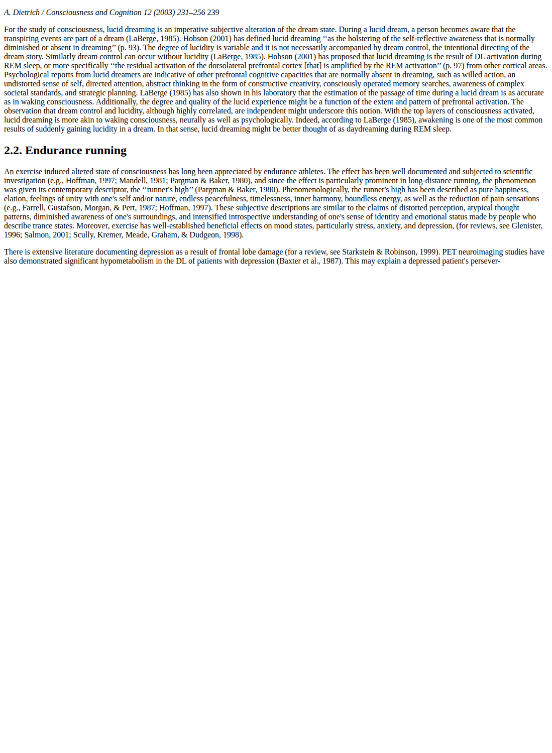A. Dietrich / Consciousness and Cognition 12 (2003) 231–256 239
For the study of consciousness, lucid dreaming is an imperative subjective alteration of the dream state. During a lucid dream, a person becomes aware that the transpiring events are part of a dream (LaBerge, 1985). Hobson (2001) has defined lucid dreaming ‘‘as the bolstering of the self-reflective awareness that is normally diminished or absent in dreaming’’ (p. 93). The degree of lucidity is variable and it is not necessarily accompanied by dream control, the intentional directing of the dream story. Similarly dream control can occur without lucidity (LaBerge, 1985). Hobson (2001) has proposed that lucid dreaming is the result of DL activation during REM sleep, or more specifically ‘‘the residual activation of the dorsolateral prefrontal cortex [that] is amplified by the REM activation’’ (p. 97) from other cortical areas. Psychological reports from lucid dreamers are indicative of other prefrontal cognitive capacities that are normally absent in dreaming, such as willed action, an undistorted sense of self, directed attention, abstract thinking in the form of constructive creativity, consciously operated memory searches, awareness of complex societal standards, and strategic planning. LaBerge (1985) has also shown in his laboratory that the estimation of the passage of time during a lucid dream is as accurate as in waking consciousness. Additionally, the degree and quality of the lucid experience might be a function of the extent and pattern of prefrontal activation. The observation that dream control and lucidity, although highly correlated, are independent might underscore this notion. With the top layers of consciousness activated, lucid dreaming is more akin to waking consciousness, neurally as well as psychologically. Indeed, according to LaBerge (1985), awakening is one of the most common results of suddenly gaining lucidity in a dream. In that sense, lucid dreaming might be better thought of as daydreaming during REM sleep.
2.2. Endurance running
An exercise induced altered state of consciousness has long been appreciated by endurance athletes. The effect has been well documented and subjected to scientific investigation (e.g., Hoffman, 1997; Mandell, 1981; Pargman & Baker, 1980), and since the effect is particularly prominent in long-distance running, the phenomenon was given its contemporary descriptor, the ‘‘runner's high’’ (Pargman & Baker, 1980). Phenomenologically, the runner's high has been described as pure happiness, elation, feelings of unity with one's self and/or nature, endless peacefulness, timelessness, inner harmony, boundless energy, as well as the reduction of pain sensations (e.g., Farrell, Gustafson, Morgan, & Pert, 1987; Hoffman, 1997). These subjective descriptions are similar to the claims of distorted perception, atypical thought patterns, diminished awareness of one's surroundings, and intensified introspective understanding of one's sense of identity and emotional status made by people who describe trance states. Moreover, exercise has well-established beneficial effects on mood states, particularly stress, anxiety, and depression, (for reviews, see Glenister, 1996; Salmon, 2001; Scully, Kremer, Meade, Graham, & Dudgeon, 1998).
There is extensive literature documenting depression as a result of frontal lobe damage (for a review, see Starkstein & Robinson, 1999). PET neuroimaging studies have also demonstrated significant hypometabolism in the DL of patients with depression (Baxter et al., 1987). This may explain a depressed patient's persever-